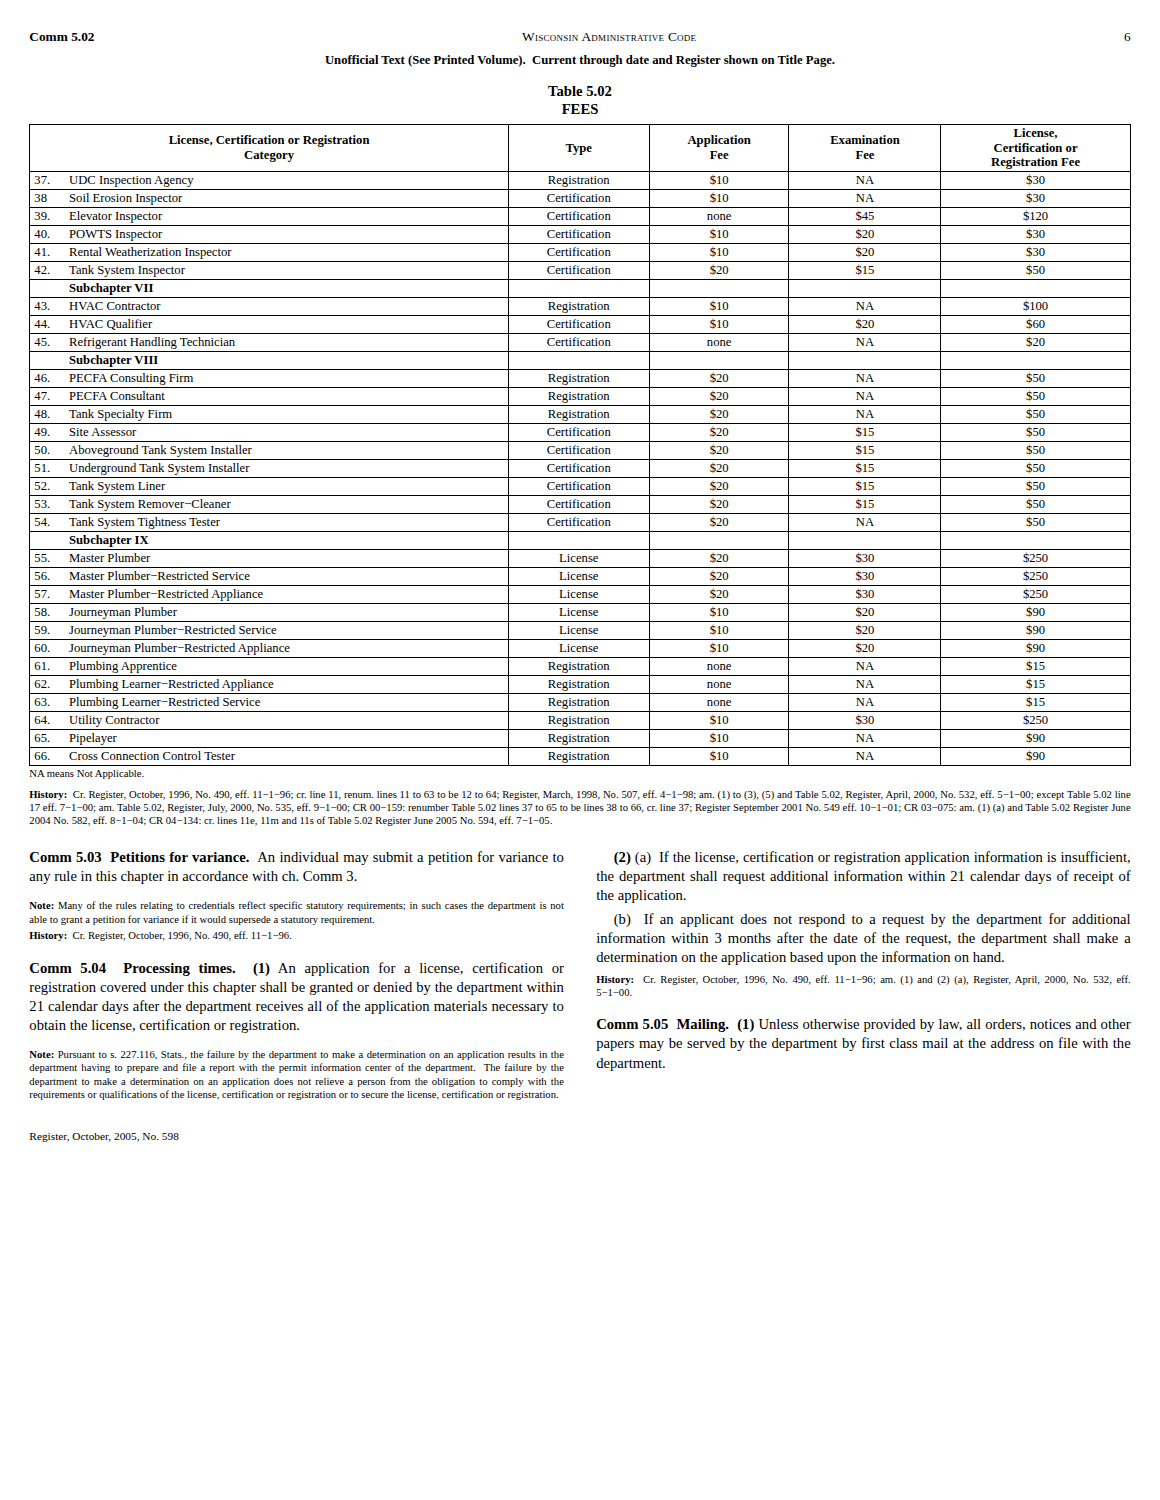Comm 5.02
Wisconsin Administrative Code
6
Unofficial Text (See Printed Volume). Current through date and Register shown on Title Page.
Table 5.02
FEES
| License, Certification or Registration Category | Type | Application Fee | Examination Fee | License, Certification or Registration Fee |
| --- | --- | --- | --- | --- |
| 37. | UDC Inspection Agency | Registration | $10 | NA | $30 |
| 38 | Soil Erosion Inspector | Certification | $10 | NA | $30 |
| 39. | Elevator Inspector | Certification | none | $45 | $120 |
| 40. | POWTS Inspector | Certification | $10 | $20 | $30 |
| 41. | Rental Weatherization Inspector | Certification | $10 | $20 | $30 |
| 42. | Tank System Inspector | Certification | $20 | $15 | $50 |
| | Subchapter VII | | | | |
| 43. | HVAC Contractor | Registration | $10 | NA | $100 |
| 44. | HVAC Qualifier | Certification | $10 | $20 | $60 |
| 45. | Refrigerant Handling Technician | Certification | none | NA | $20 |
| | Subchapter VIII | | | | |
| 46. | PECFA Consulting Firm | Registration | $20 | NA | $50 |
| 47. | PECFA Consultant | Registration | $20 | NA | $50 |
| 48. | Tank Specialty Firm | Registration | $20 | NA | $50 |
| 49. | Site Assessor | Certification | $20 | $15 | $50 |
| 50. | Aboveground Tank System Installer | Certification | $20 | $15 | $50 |
| 51. | Underground Tank System Installer | Certification | $20 | $15 | $50 |
| 52. | Tank System Liner | Certification | $20 | $15 | $50 |
| 53. | Tank System Remover−Cleaner | Certification | $20 | $15 | $50 |
| 54. | Tank System Tightness Tester | Certification | $20 | NA | $50 |
| | Subchapter IX | | | | |
| 55. | Master Plumber | License | $20 | $30 | $250 |
| 56. | Master Plumber−Restricted Service | License | $20 | $30 | $250 |
| 57. | Master Plumber−Restricted Appliance | License | $20 | $30 | $250 |
| 58. | Journeyman Plumber | License | $10 | $20 | $90 |
| 59. | Journeyman Plumber−Restricted Service | License | $10 | $20 | $90 |
| 60. | Journeyman Plumber−Restricted Appliance | License | $10 | $20 | $90 |
| 61. | Plumbing Apprentice | Registration | none | NA | $15 |
| 62. | Plumbing Learner−Restricted Appliance | Registration | none | NA | $15 |
| 63. | Plumbing Learner−Restricted Service | Registration | none | NA | $15 |
| 64. | Utility Contractor | Registration | $10 | $30 | $250 |
| 65. | Pipelayer | Registration | $10 | NA | $90 |
| 66. | Cross Connection Control Tester | Registration | $10 | NA | $90 |
NA means Not Applicable.
History: Cr. Register, October, 1996, No. 490, eff. 11−1−96; cr. line 11, renum. lines 11 to 63 to be 12 to 64; Register, March, 1998, No. 507, eff. 4−1−98; am. (1) to (3), (5) and Table 5.02, Register, April, 2000, No. 532, eff. 5−1−00; except Table 5.02 line 17 eff. 7−1−00; am. Table 5.02, Register, July, 2000, No. 535, eff. 9−1−00; CR 00−159: renumber Table 5.02 lines 37 to 65 to be lines 38 to 66, cr. line 37; Register September 2001 No. 549 eff. 10−1−01; CR 03−075: am. (1) (a) and Table 5.02 Register June 2004 No. 582, eff. 8−1−04; CR 04−134: cr. lines 11e, 11m and 11s of Table 5.02 Register June 2005 No. 594, eff. 7−1−05.
Comm 5.03 Petitions for variance. An individual may submit a petition for variance to any rule in this chapter in accordance with ch. Comm 3.
Note: Many of the rules relating to credentials reflect specific statutory requirements; in such cases the department is not able to grant a petition for variance if it would supersede a statutory requirement.
History: Cr. Register, October, 1996, No. 490, eff. 11−1−96.
Comm 5.04 Processing times. (1) An application for a license, certification or registration covered under this chapter shall be granted or denied by the department within 21 calendar days after the department receives all of the application materials necessary to obtain the license, certification or registration.
Note: Pursuant to s. 227.116, Stats., the failure by the department to make a determination on an application results in the department having to prepare and file a report with the permit information center of the department. The failure by the department to make a determination on an application does not relieve a person from the obligation to comply with the requirements or qualifications of the license, certification or registration or to secure the license, certification or registration.
(2) (a) If the license, certification or registration application information is insufficient, the department shall request additional information within 21 calendar days of receipt of the application.
(b) If an applicant does not respond to a request by the department for additional information within 3 months after the date of the request, the department shall make a determination on the application based upon the information on hand.
History: Cr. Register, October, 1996, No. 490, eff. 11−1−96; am. (1) and (2) (a), Register, April, 2000, No. 532, eff. 5−1−00.
Comm 5.05 Mailing. (1) Unless otherwise provided by law, all orders, notices and other papers may be served by the department by first class mail at the address on file with the department.
Register, October, 2005, No. 598